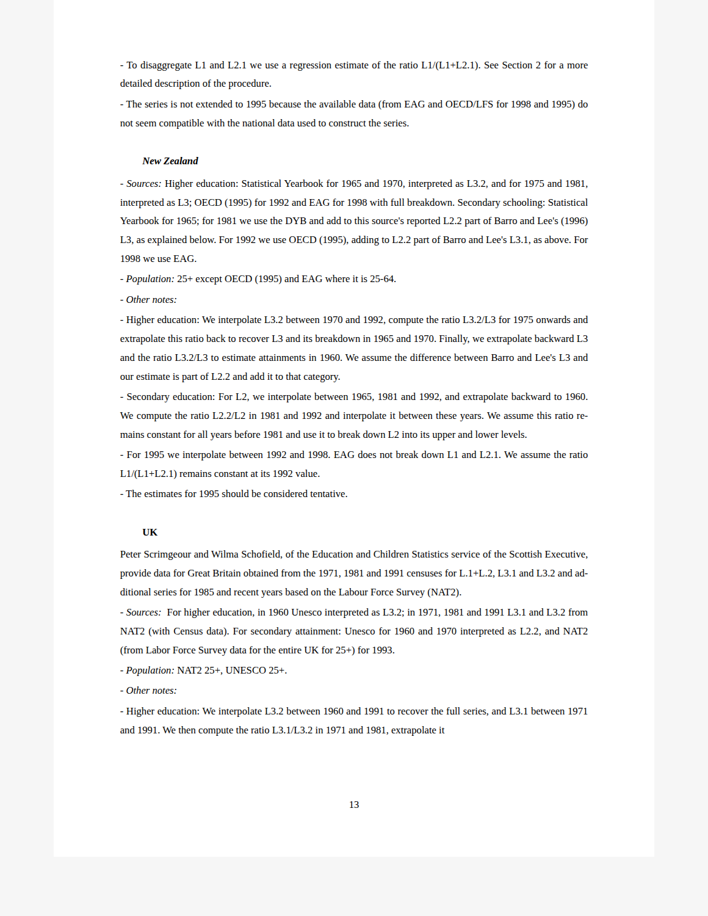- To disaggregate L1 and L2.1 we use a regression estimate of the ratio L1/(L1+L2.1). See Section 2 for a more detailed description of the procedure.
- The series is not extended to 1995 because the available data (from EAG and OECD/LFS for 1998 and 1995) do not seem compatible with the national data used to construct the series.
New Zealand
- Sources: Higher education: Statistical Yearbook for 1965 and 1970, interpreted as L3.2, and for 1975 and 1981, interpreted as L3; OECD (1995) for 1992 and EAG for 1998 with full breakdown. Secondary schooling: Statistical Yearbook for 1965; for 1981 we use the DYB and add to this source's reported L2.2 part of Barro and Lee's (1996) L3, as explained below. For 1992 we use OECD (1995), adding to L2.2 part of Barro and Lee's L3.1, as above. For 1998 we use EAG.
- Population: 25+ except OECD (1995) and EAG where it is 25-64.
- Other notes:
- Higher education: We interpolate L3.2 between 1970 and 1992, compute the ratio L3.2/L3 for 1975 onwards and extrapolate this ratio back to recover L3 and its breakdown in 1965 and 1970. Finally, we extrapolate backward L3 and the ratio L3.2/L3 to estimate attainments in 1960. We assume the difference between Barro and Lee's L3 and our estimate is part of L2.2 and add it to that category.
- Secondary education: For L2, we interpolate between 1965, 1981 and 1992, and extrapolate backward to 1960. We compute the ratio L2.2/L2 in 1981 and 1992 and interpolate it between these years. We assume this ratio remains constant for all years before 1981 and use it to break down L2 into its upper and lower levels.
- For 1995 we interpolate between 1992 and 1998. EAG does not break down L1 and L2.1. We assume the ratio L1/(L1+L2.1) remains constant at its 1992 value.
- The estimates for 1995 should be considered tentative.
UK
Peter Scrimgeour and Wilma Schofield, of the Education and Children Statistics service of the Scottish Executive, provide data for Great Britain obtained from the 1971, 1981 and 1991 censuses for L.1+L.2, L3.1 and L3.2 and additional series for 1985 and recent years based on the Labour Force Survey (NAT2).
- Sources: For higher education, in 1960 Unesco interpreted as L3.2; in 1971, 1981 and 1991 L3.1 and L3.2 from NAT2 (with Census data). For secondary attainment: Unesco for 1960 and 1970 interpreted as L2.2, and NAT2 (from Labor Force Survey data for the entire UK for 25+) for 1993.
- Population: NAT2 25+, UNESCO 25+.
- Other notes:
- Higher education: We interpolate L3.2 between 1960 and 1991 to recover the full series, and L3.1 between 1971 and 1991. We then compute the ratio L3.1/L3.2 in 1971 and 1981, extrapolate it
13